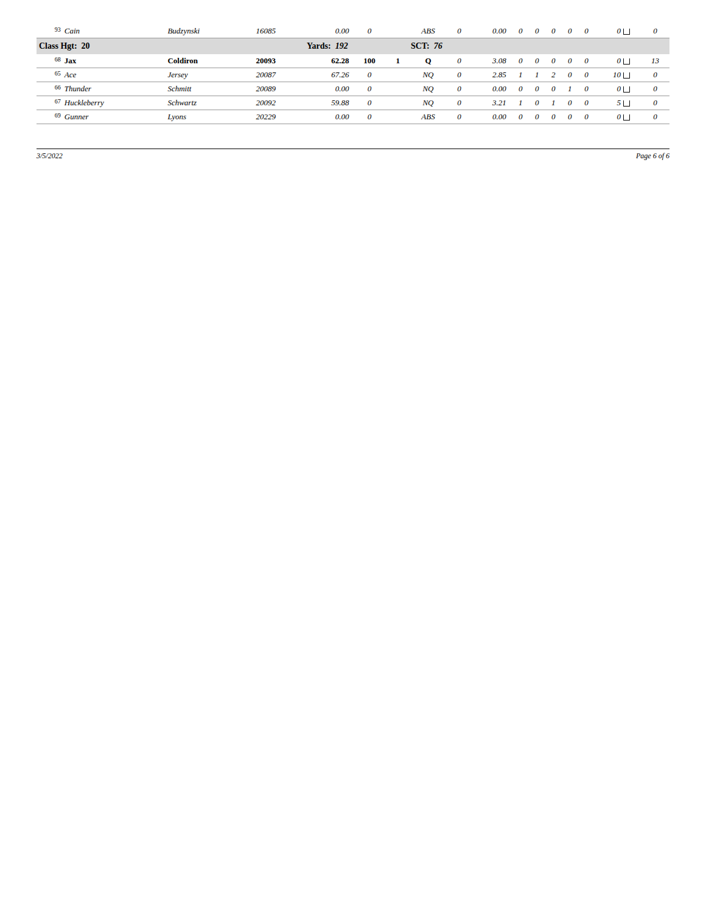| 93 | Cain | Budzynski | 16085 | 0.00 | 0 | | ABS | 0 | 0.00 | 0 | 0 | 0 | 0 | 0 | 0 | 0 |
| Class Hgt: 20 | Yards: 192 | SCT: 76 | |
| 68 | Jax | Coldiron | 20093 | 62.28 | 100 | 1 | Q | 0 | 3.08 | 0 | 0 | 0 | 0 | 0 | 0 | 13 |
| 65 | Ace | Jersey | 20087 | 67.26 | 0 | | NQ | 0 | 2.85 | 1 | 1 | 2 | 0 | 0 | 10 | 0 |
| 66 | Thunder | Schmitt | 20089 | 0.00 | 0 | | NQ | 0 | 0.00 | 0 | 0 | 0 | 1 | 0 | 0 | 0 |
| 67 | Huckleberry | Schwartz | 20092 | 59.88 | 0 | | NQ | 0 | 3.21 | 1 | 0 | 1 | 0 | 0 | 5 | 0 |
| 69 | Gunner | Lyons | 20229 | 0.00 | 0 | | ABS | 0 | 0.00 | 0 | 0 | 0 | 0 | 0 | 0 | 0 |
3/5/2022 Page 6 of 6